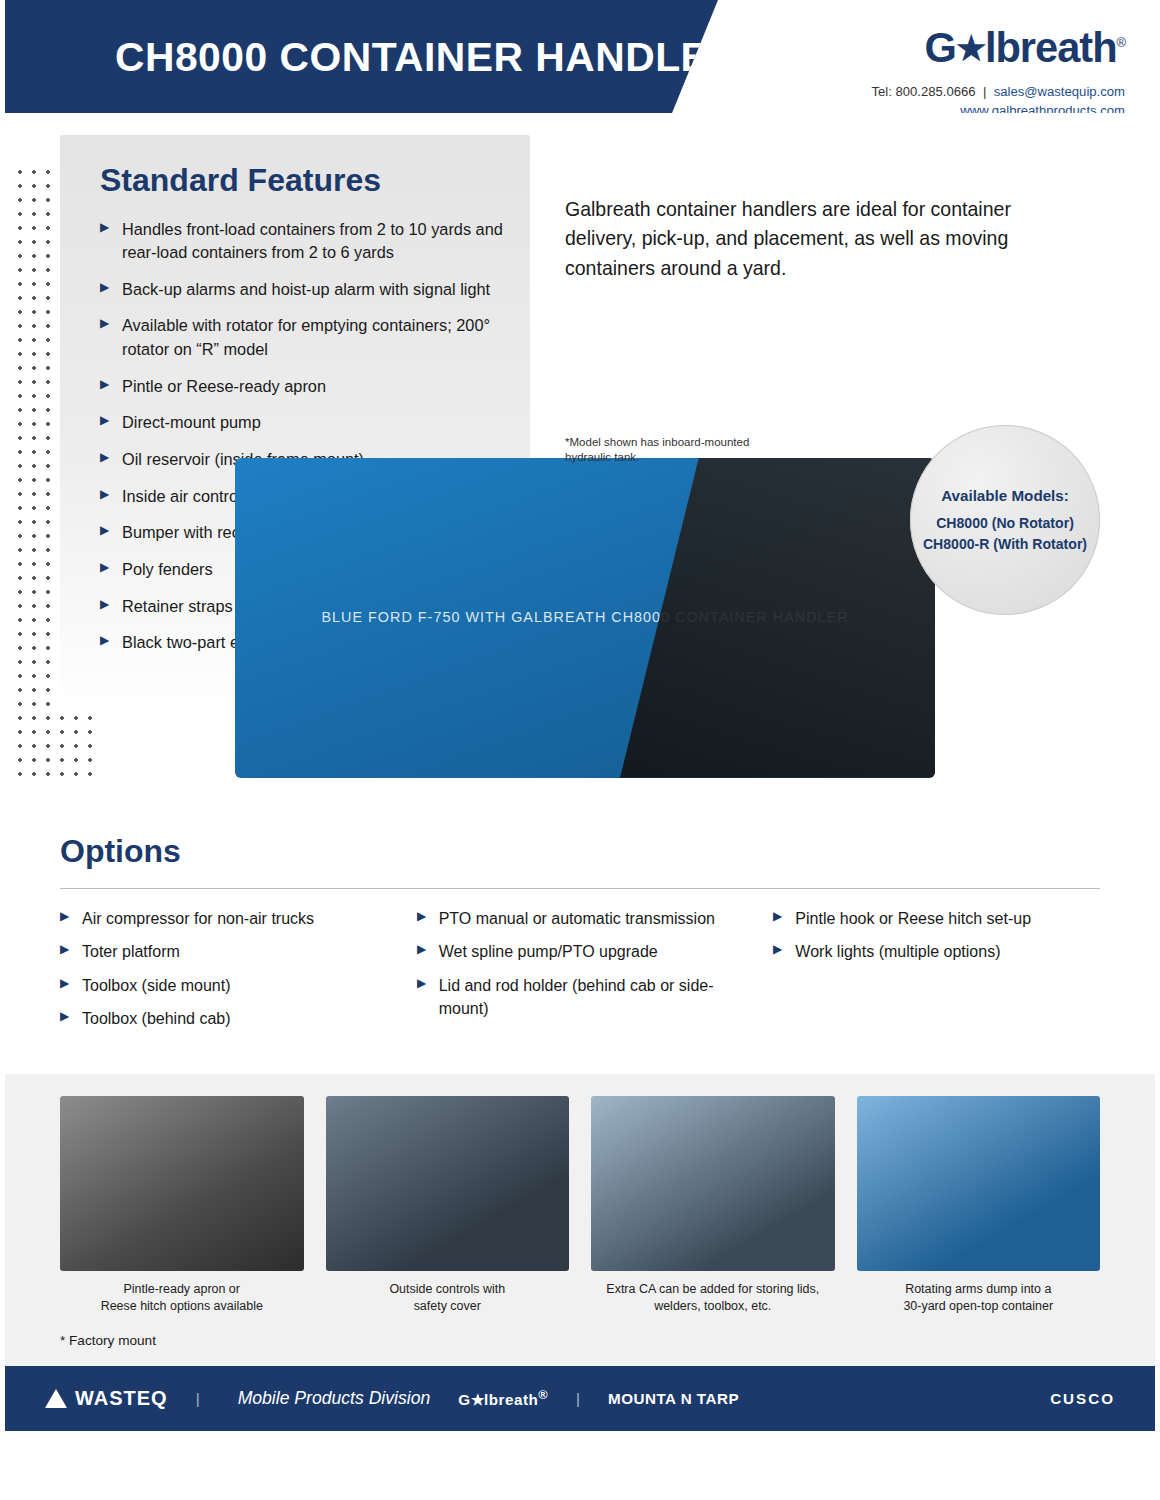G★lbreath®
Tel: 800.285.0666 | sales@wastequip.com
www.galbreathproducts.com
CH8000 Container Handler
Standard Features
Handles front-load containers from 2 to 10 yards and rear-load containers from 2 to 6 yards
Back-up alarms and hoist-up alarm with signal light
Available with rotator for emptying containers; 200° rotator on “R” model
Pintle or Reese-ready apron
Direct-mount pump
Oil reservoir (inside frame mount)
Inside air controls
Bumper with recessed LED lighting
Poly fenders
Retainer straps
Black two-part epoxy paint*
Galbreath container handlers are ideal for container delivery, pick-up, and placement, as well as moving containers around a yard.
Available Models: CH8000 (No Rotator) CH8000-R (With Rotator)
Blue Ford F-750 with Galbreath CH8000 container handler
*Model shown has inboard-mounted
hydraulic tank.
Options
Air compressor for non-air trucks
Toter platform
Toolbox (side mount)
Toolbox (behind cab)
PTO manual or automatic transmission
Wet spline pump/PTO upgrade
Lid and rod holder (behind cab or side-mount)
Pintle hook or Reese hitch set-up
Work lights (multiple options)
Pintle-ready apron or
Reese hitch options available
Outside controls with
safety cover
Extra CA can be added for storing lids,
welders, toolbox, etc.
Rotating arms dump into a
30-yard open-top container
* Factory mount
WASTEQ | Mobile Products Division G★lbreath® | MOUNTA N TARP CUSCO